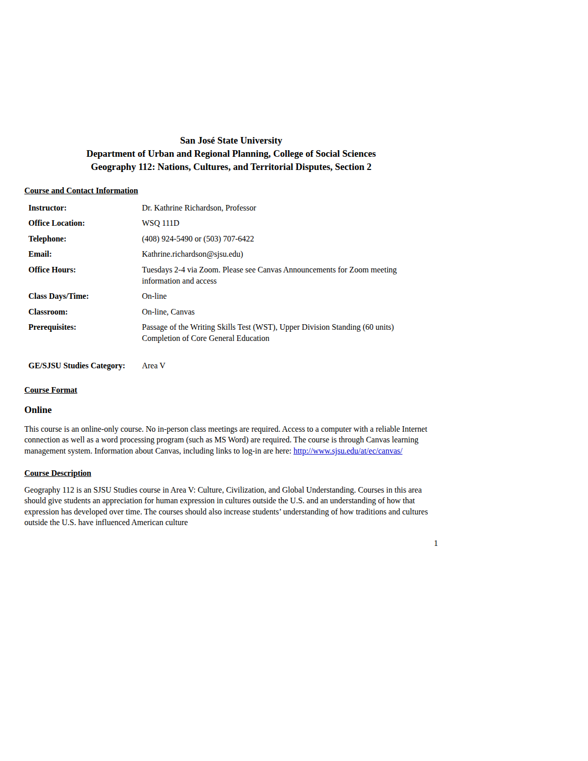San José State University Department of Urban and Regional Planning, College of Social Sciences Geography 112: Nations, Cultures, and Territorial Disputes, Section 2
Course and Contact Information
| Instructor: | Dr. Kathrine Richardson, Professor |
| Office Location: | WSQ 111D |
| Telephone: | (408) 924-5490 or (503) 707-6422 |
| Email: | Kathrine.richardson@sjsu.edu) |
| Office Hours: | Tuesdays 2-4 via Zoom. Please see Canvas Announcements for Zoom meeting information and access |
| Class Days/Time: | On-line |
| Classroom: | On-line, Canvas |
| Prerequisites: | Passage of the Writing Skills Test (WST), Upper Division Standing (60 units) Completion of Core General Education |
| GE/SJSU Studies Category: | Area V |
Course Format
Online
This course is an online-only course. No in-person class meetings are required. Access to a computer with a reliable Internet connection as well as a word processing program (such as MS Word) are required. The course is through Canvas learning management system. Information about Canvas, including links to log-in are here: http://www.sjsu.edu/at/ec/canvas/
Course Description
Geography 112 is an SJSU Studies course in Area V: Culture, Civilization, and Global Understanding. Courses in this area should give students an appreciation for human expression in cultures outside the U.S. and an understanding of how that expression has developed over time. The courses should also increase students’ understanding of how traditions and cultures outside the U.S. have influenced American culture
1